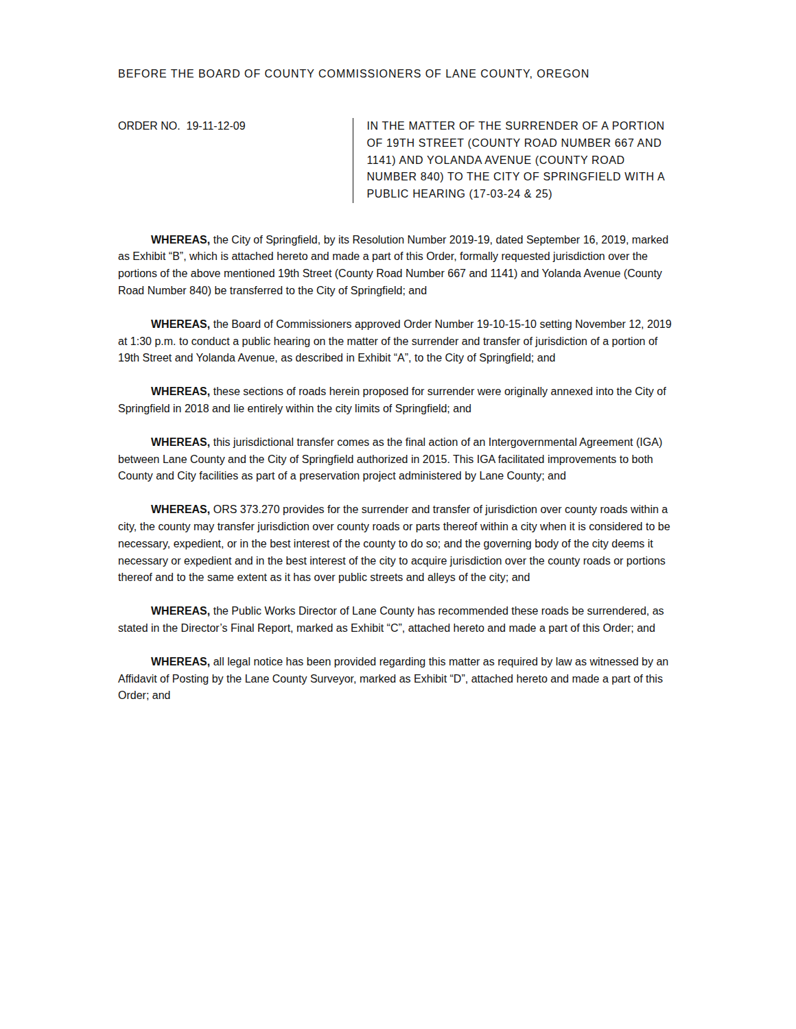BEFORE THE BOARD OF COUNTY COMMISSIONERS OF LANE COUNTY, OREGON
| ORDER NO. 19-11-12-09 | IN THE MATTER OF THE SURRENDER OF A PORTION OF 19TH STREET (COUNTY ROAD NUMBER 667 AND 1141) AND YOLANDA AVENUE (COUNTY ROAD NUMBER 840) TO THE CITY OF SPRINGFIELD WITH A PUBLIC HEARING (17-03-24 & 25) |
WHEREAS, the City of Springfield, by its Resolution Number 2019-19, dated September 16, 2019, marked as Exhibit “B”, which is attached hereto and made a part of this Order, formally requested jurisdiction over the portions of the above mentioned 19th Street (County Road Number 667 and 1141) and Yolanda Avenue (County Road Number 840) be transferred to the City of Springfield; and
WHEREAS, the Board of Commissioners approved Order Number 19-10-15-10 setting November 12, 2019 at 1:30 p.m. to conduct a public hearing on the matter of the surrender and transfer of jurisdiction of a portion of 19th Street and Yolanda Avenue, as described in Exhibit “A”, to the City of Springfield; and
WHEREAS, these sections of roads herein proposed for surrender were originally annexed into the City of Springfield in 2018 and lie entirely within the city limits of Springfield; and
WHEREAS, this jurisdictional transfer comes as the final action of an Intergovernmental Agreement (IGA) between Lane County and the City of Springfield authorized in 2015. This IGA facilitated improvements to both County and City facilities as part of a preservation project administered by Lane County; and
WHEREAS, ORS 373.270 provides for the surrender and transfer of jurisdiction over county roads within a city, the county may transfer jurisdiction over county roads or parts thereof within a city when it is considered to be necessary, expedient, or in the best interest of the county to do so; and the governing body of the city deems it necessary or expedient and in the best interest of the city to acquire jurisdiction over the county roads or portions thereof and to the same extent as it has over public streets and alleys of the city; and
WHEREAS, the Public Works Director of Lane County has recommended these roads be surrendered, as stated in the Director’s Final Report, marked as Exhibit “C”, attached hereto and made a part of this Order; and
WHEREAS, all legal notice has been provided regarding this matter as required by law as witnessed by an Affidavit of Posting by the Lane County Surveyor, marked as Exhibit “D”, attached hereto and made a part of this Order; and